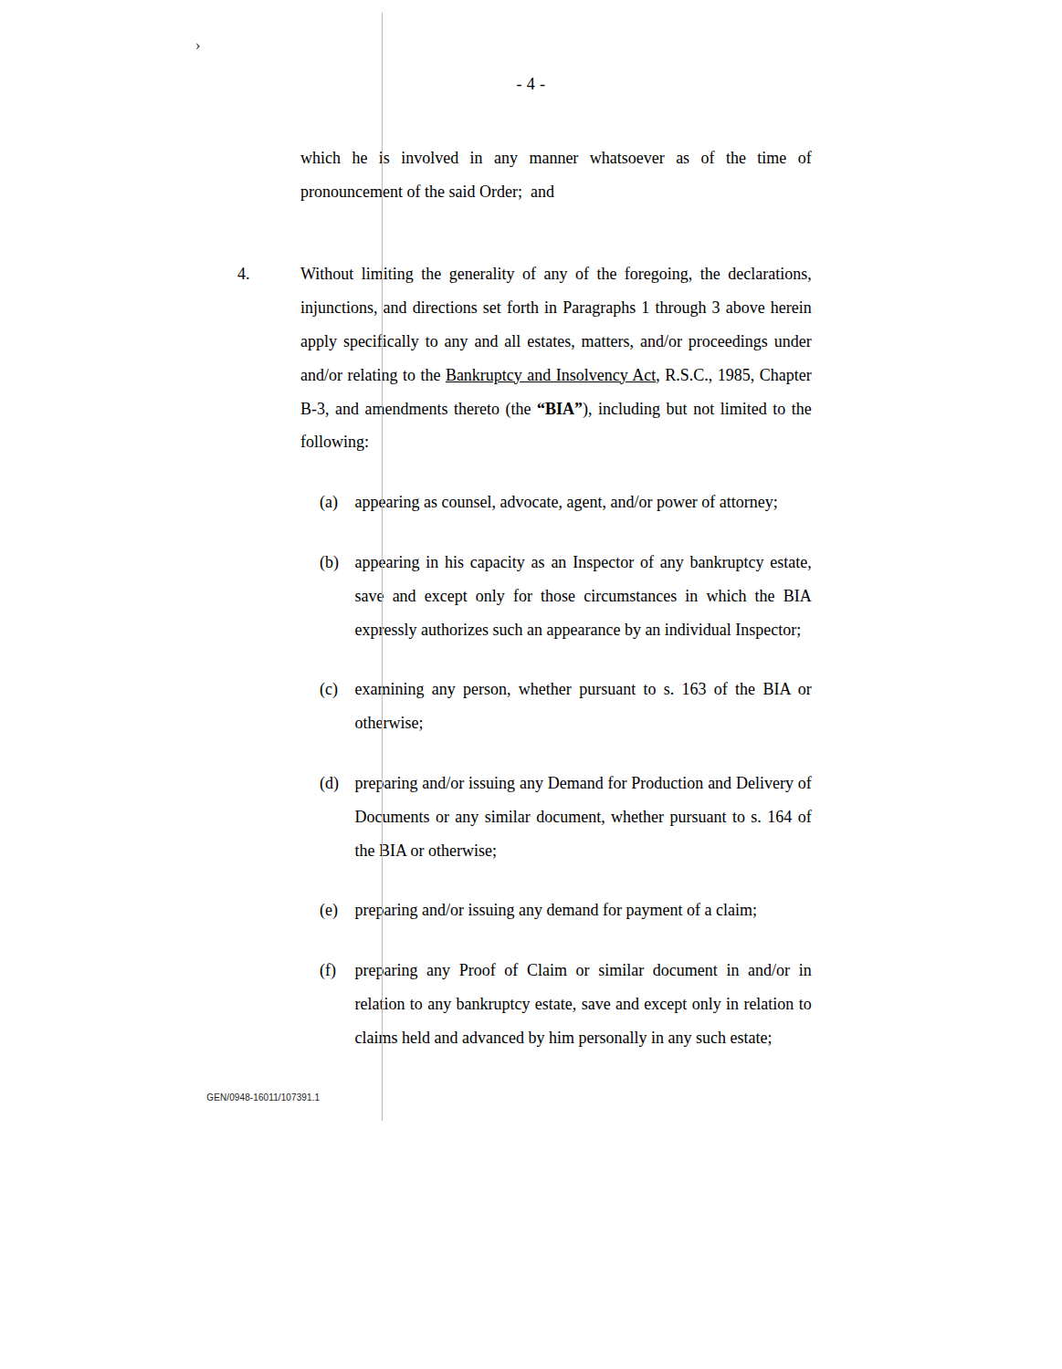›
- 4 -
which he is involved in any manner whatsoever as of the time of pronouncement of the said Order; and
4.
Without limiting the generality of any of the foregoing, the declarations, injunctions, and directions set forth in Paragraphs 1 through 3 above herein apply specifically to any and all estates, matters, and/or proceedings under and/or relating to the Bankruptcy and Insolvency Act, R.S.C., 1985, Chapter B-3, and amendments thereto (the “BIA”), including but not limited to the following:
(a)
appearing as counsel, advocate, agent, and/or power of attorney;
(b)
appearing in his capacity as an Inspector of any bankruptcy estate, save and except only for those circumstances in which the BIA expressly authorizes such an appearance by an individual Inspector;
(c)
examining any person, whether pursuant to s. 163 of the BIA or otherwise;
(d)
preparing and/or issuing any Demand for Production and Delivery of Documents or any similar document, whether pursuant to s. 164 of the BIA or otherwise;
(e)
preparing and/or issuing any demand for payment of a claim;
(f)
preparing any Proof of Claim or similar document in and/or in relation to any bankruptcy estate, save and except only in relation to claims held and advanced by him personally in any such estate;
GEN/0948-16011/107391.1